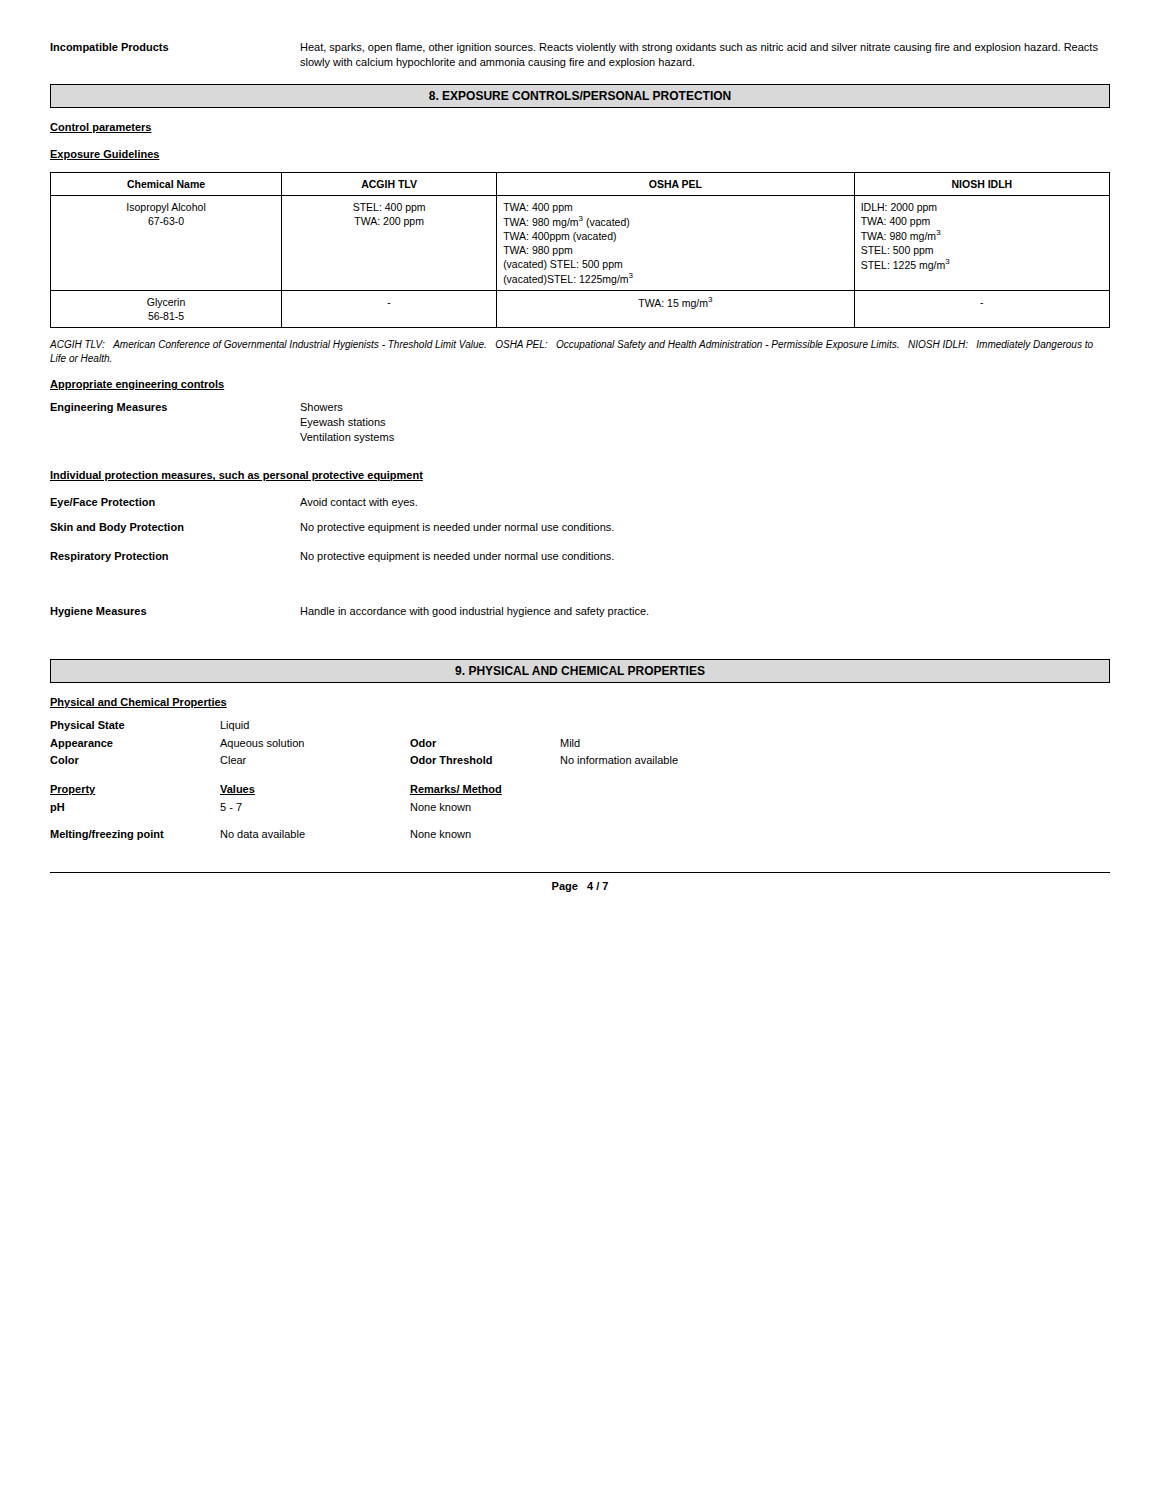Incompatible Products
Heat, sparks, open flame, other ignition sources. Reacts violently with strong oxidants such as nitric acid and silver nitrate causing fire and explosion hazard. Reacts slowly with calcium hypochlorite and ammonia causing fire and explosion hazard.
8. EXPOSURE CONTROLS/PERSONAL PROTECTION
Control parameters
Exposure Guidelines
| Chemical Name | ACGIH TLV | OSHA PEL | NIOSH IDLH |
| --- | --- | --- | --- |
| Isopropyl Alcohol 67-63-0 | STEL: 400 ppm TWA: 200 ppm | TWA: 400 ppm TWA: 980 mg/m 3 (vacated) TWA: 400ppm (vacated) TWA: 980 ppm (vacated) STEL: 500 ppm (vacated)STEL: 1225mg/m 3 | IDLH: 2000 ppm TWA: 400 ppm TWA: 980 mg/m 3 STEL: 500 ppm STEL: 1225 mg/m 3 |
| Glycerin 56-81-5 | - | TWA: 15 mg/m 3 | - |
ACGIH TLV: American Conference of Governmental Industrial Hygienists - Threshold Limit Value. OSHA PEL: Occupational Safety and Health Administration - Permissible Exposure Limits. NIOSH IDLH: Immediately Dangerous to Life or Health.
Appropriate engineering controls
Engineering Measures
Showers
Eyewash stations
Ventilation systems
Individual protection measures, such as personal protective equipment
Eye/Face Protection
Avoid contact with eyes.
Skin and Body Protection
No protective equipment is needed under normal use conditions.
Respiratory Protection
No protective equipment is needed under normal use conditions.
Hygiene Measures
Handle in accordance with good industrial hygience and safety practice.
9. PHYSICAL AND CHEMICAL PROPERTIES
Physical and Chemical Properties
Physical State
Liquid
Appearance
Aqueous solution
Odor
Mild
Color
Clear
Odor Threshold
No information available
Property
Values
Remarks/ Method
pH
5 - 7
None known
Melting/freezing point
No data available
None known
Page 4 / 7